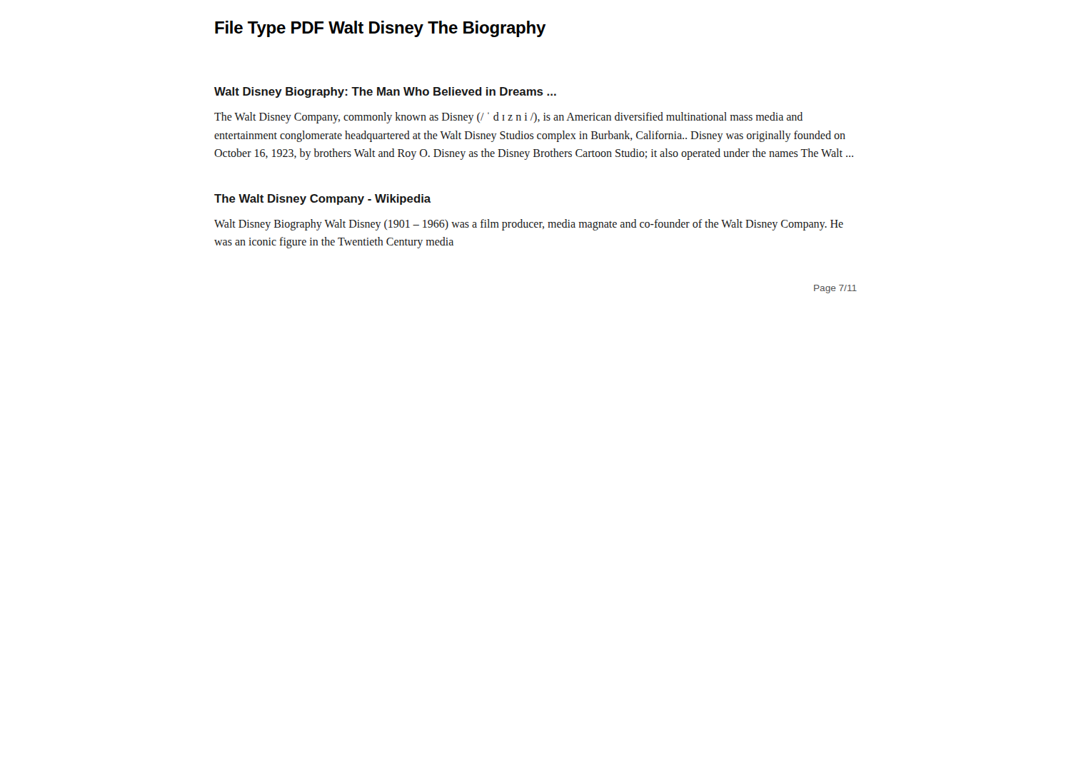File Type PDF Walt Disney The Biography
Walt Disney Biography: The Man Who Believed in Dreams ...
The Walt Disney Company, commonly known as Disney (/ ˈ d ɪ z n i /), is an American diversified multinational mass media and entertainment conglomerate headquartered at the Walt Disney Studios complex in Burbank, California.. Disney was originally founded on October 16, 1923, by brothers Walt and Roy O. Disney as the Disney Brothers Cartoon Studio; it also operated under the names The Walt ...
The Walt Disney Company - Wikipedia
Walt Disney Biography Walt Disney (1901 – 1966) was a film producer, media magnate and co-founder of the Walt Disney Company. He was an iconic figure in the Twentieth Century media
Page 7/11